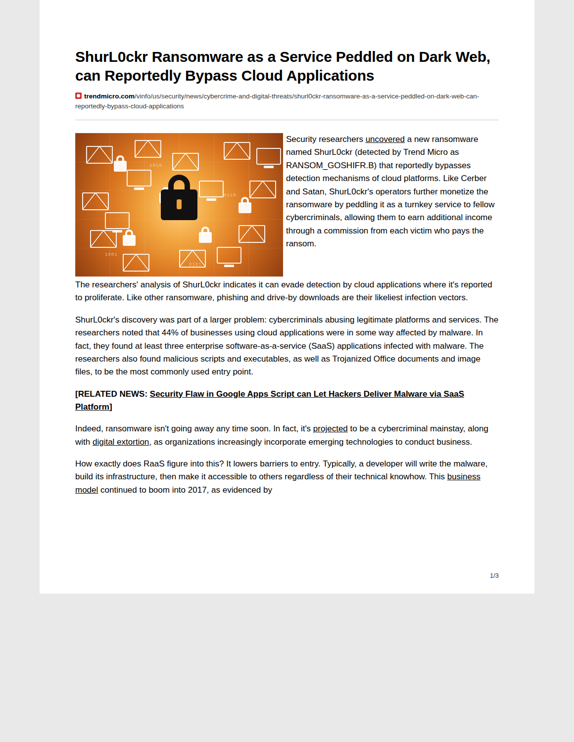ShurL0ckr Ransomware as a Service Peddled on Dark Web, can Reportedly Bypass Cloud Applications
trendmicro.com/vinfo/us/security/news/cybercrime-and-digital-threats/shurl0ckr-ransomware-as-a-service-peddled-on-dark-web-can-reportedly-bypass-cloud-applications
1010
0110
1001
0101
Security researchers uncovered a new ransomware named ShurL0ckr (detected by Trend Micro as RANSOM_GOSHIFR.B) that reportedly bypasses detection mechanisms of cloud platforms. Like Cerber and Satan, ShurL0ckr's operators further monetize the ransomware by peddling it as a turnkey service to fellow cybercriminals, allowing them to earn additional income through a commission from each victim who pays the ransom.
The researchers' analysis of ShurL0ckr indicates it can evade detection by cloud applications where it's reported to proliferate. Like other ransomware, phishing and drive-by downloads are their likeliest infection vectors.
ShurL0ckr's discovery was part of a larger problem: cybercriminals abusing legitimate platforms and services. The researchers noted that 44% of businesses using cloud applications were in some way affected by malware. In fact, they found at least three enterprise software-as-a-service (SaaS) applications infected with malware. The researchers also found malicious scripts and executables, as well as Trojanized Office documents and image files, to be the most commonly used entry point.
[RELATED NEWS: Security Flaw in Google Apps Script can Let Hackers Deliver Malware via SaaS Platform]
Indeed, ransomware isn't going away any time soon. In fact, it's projected to be a cybercriminal mainstay, along with digital extortion, as organizations increasingly incorporate emerging technologies to conduct business.
How exactly does RaaS figure into this? It lowers barriers to entry. Typically, a developer will write the malware, build its infrastructure, then make it accessible to others regardless of their technical knowhow. This business model continued to boom into 2017, as evidenced by
1/3